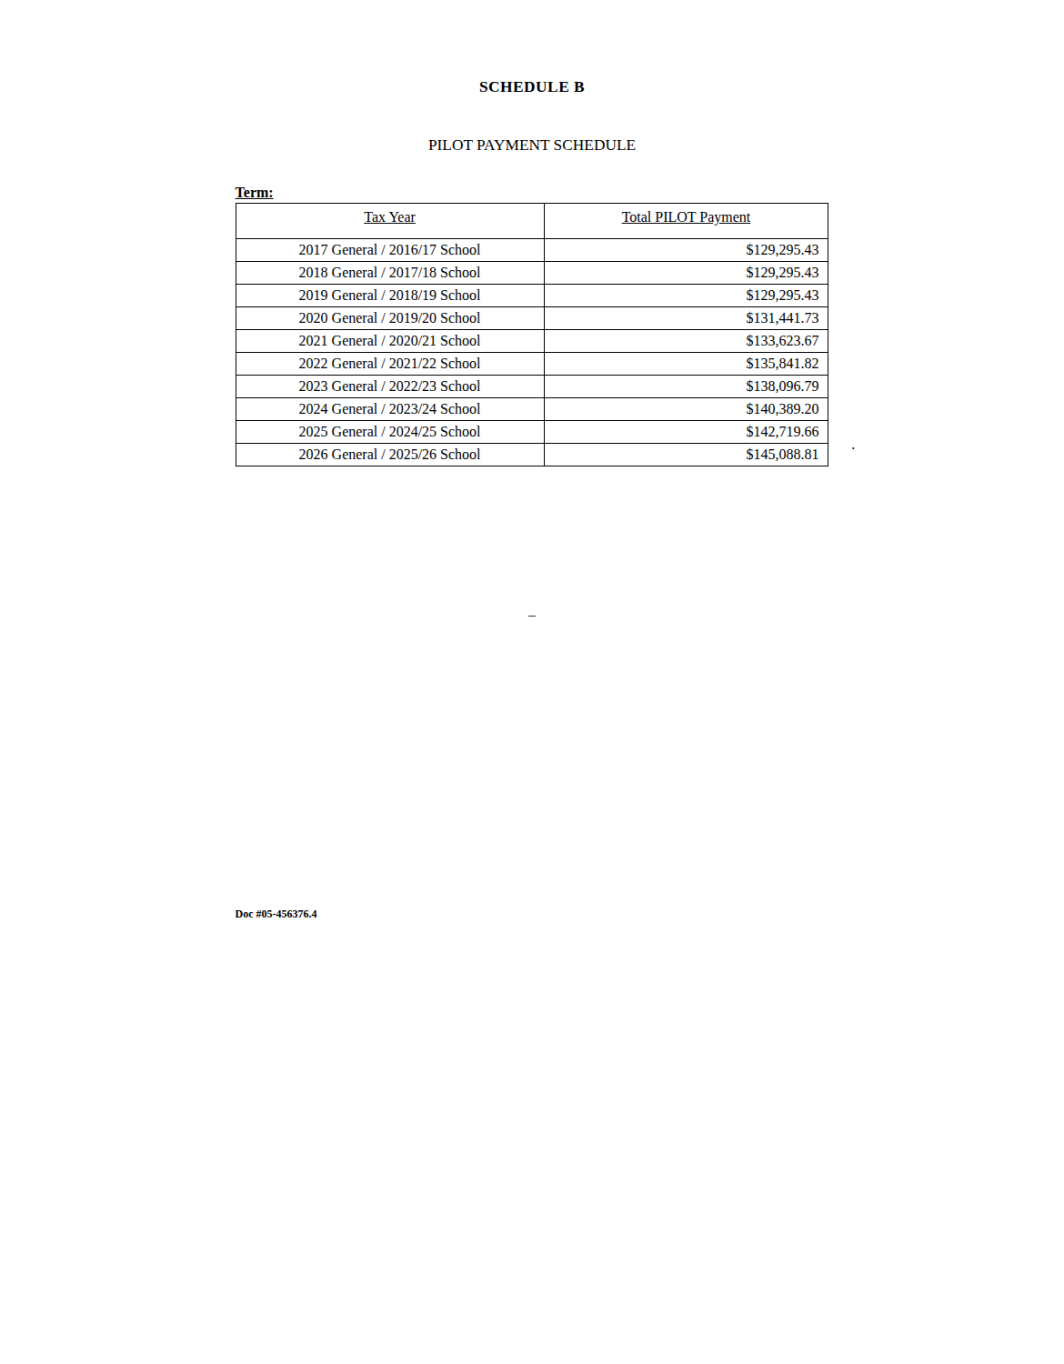SCHEDULE B
PILOT PAYMENT SCHEDULE
Term:
| Tax Year | Total PILOT Payment |
| --- | --- |
| 2017 General / 2016/17 School | $129,295.43 |
| 2018 General / 2017/18 School | $129,295.43 |
| 2019 General / 2018/19 School | $129,295.43 |
| 2020 General / 2019/20 School | $131,441.73 |
| 2021 General / 2020/21 School | $133,623.67 |
| 2022 General / 2021/22 School | $135,841.82 |
| 2023 General / 2022/23 School | $138,096.79 |
| 2024 General / 2023/24 School | $140,389.20 |
| 2025 General / 2024/25 School | $142,719.66 |
| 2026 General / 2025/26 School | $145,088.81 |
–
.
Doc #05-456376.4